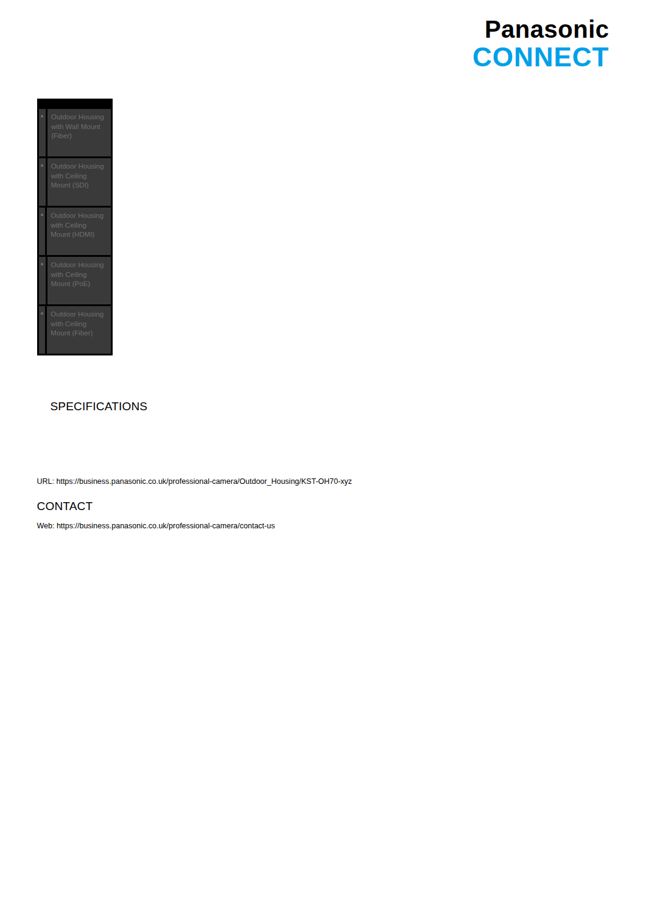Panasonic CONNECT
Outdoor Housing with Wall Mount (Fiber)
Outdoor Housing with Ceiling Mount (SDI)
Outdoor Housing with Ceiling Mount (HDMI)
Outdoor Housing with Ceiling Mount (PoE)
Outdoor Housing with Ceiling Mount (Fiber)
SPECIFICATIONS
URL: https://business.panasonic.co.uk/professional-camera/Outdoor_Housing/KST-OH70-xyz
CONTACT
Web: https://business.panasonic.co.uk/professional-camera/contact-us